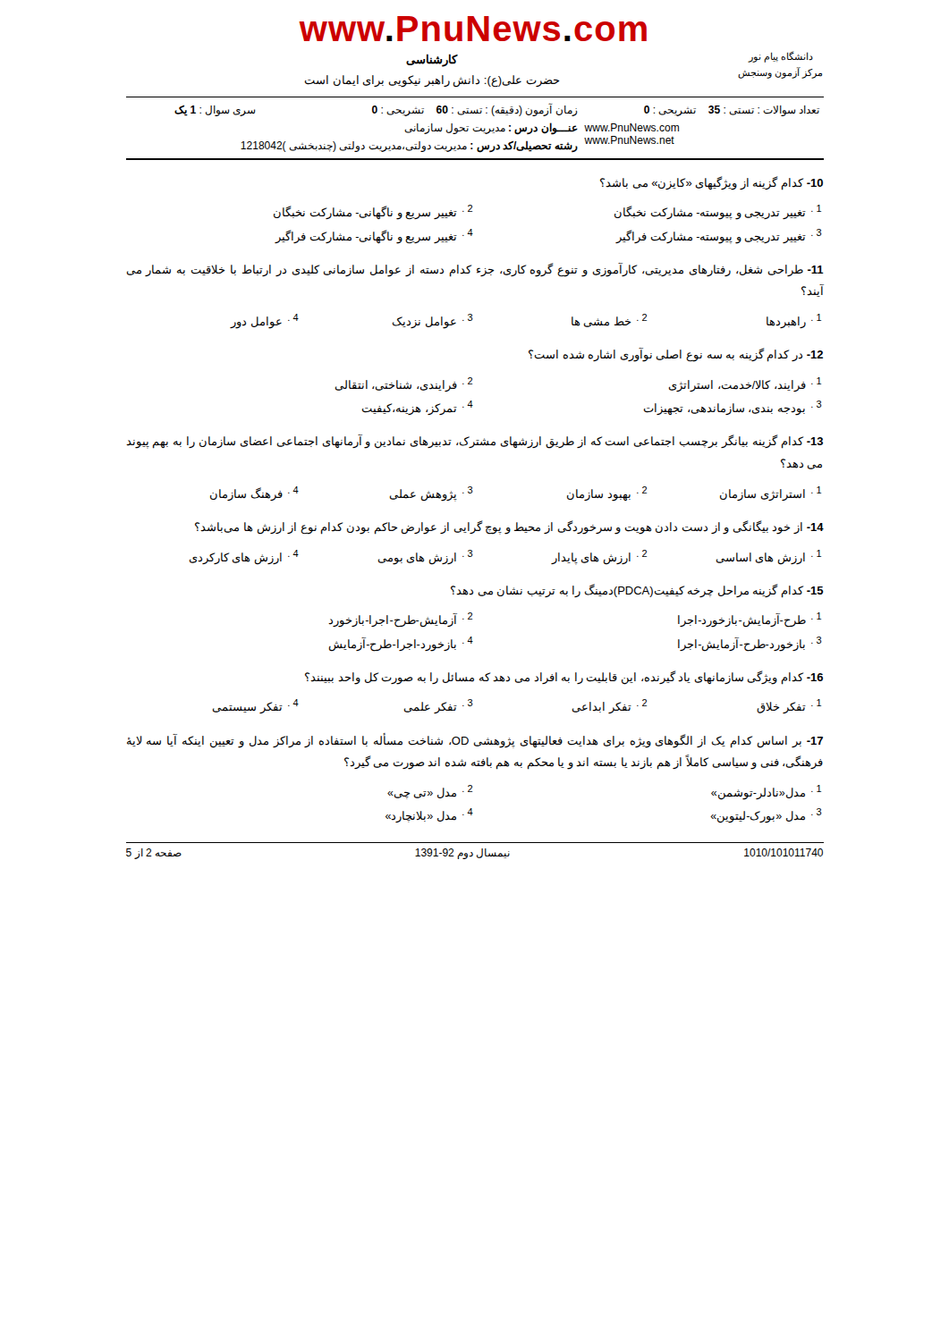www. PnuNews. com
دانشگاه پیام نور
مرکز آزمون وسنجش
کارشناسی
حضرت علی(ع): دانش راهبر نیکویی برای ایمان است
| تعداد سوالات : تستی : 35 تشریحی : 0 | زمان آزمون (دقیقه) : تستی : 60 تشریحی : 0 | سری سوال : 1 یک |
| www.PnuNews.com www.PnuNews.net | عنـــوان درس : مدیریت تحول سازمانی |
| رشته تحصیلی/کد درس : مدیریت دولتی،مدیریت دولتی (چندبخشی )1218042 |
10- کدام گزینه از ویژگیهای «کایزن» می باشد؟
| 1 . تغییر تدریجی و پیوسته- مشارکت نخبگان | 2 . تغییر سریع و ناگهانی- مشارکت نخبگان |
| 3 . تغییر تدریجی و پیوسته- مشارکت فراگیر | 4 . تغییر سریع و ناگهانی- مشارکت فراگیر |
11- طراحی شغل، رفتارهای مدیریتی، کارآموزی و تنوع گروه کاری، جزء کدام دسته از عوامل سازمانی کلیدی در ارتباط با خلاقیت به شمار می آیند؟
| 1 . راهبردها | 2 . خط مشی ها | 3 . عوامل نزدیک | 4 . عوامل دور |
12- در کدام گزینه به سه نوع اصلی نوآوری اشاره شده است؟
| 1 . فرایند، کالا/خدمت، استراتژی | 2 . فرایندی، شناختی، انتقالی |
| 3 . بودجه بندی، سازماندهی، تجهیزات | 4 . تمرکز، هزینه،کیفیت |
13- کدام گزینه بیانگر برچسب اجتماعی است که از طریق ارزشهای مشترک، تدبیرهای نمادین و آرمانهای اجتماعی اعضای سازمان را به بهم پیوند می دهد؟
| 1 . استراتژی سازمان | 2 . بهبود سازمان | 3 . پژوهش عملی | 4 . فرهنگ سازمان |
14- از خود بیگانگی و از دست دادن هویت و سرخوردگی از محیط و پوچ گرایی از عوارض حاکم بودن کدام نوع از ارزش ها می‌باشد؟
| 1 . ارزش های اساسی | 2 . ارزش های پایدار | 3 . ارزش های بومی | 4 . ارزش های کارکردی |
15- کدام گزینه مراحل چرخه کیفیت(PDCA)دمینگ را به ترتیب نشان می دهد؟
| 1 . طرح-آزمایش-بازخورد-اجرا | 2 . آزمایش-طرح-اجرا-بازخورد |
| 3 . بازخورد-طرح-آزمایش-اجرا | 4 . بازخورد-اجرا-طرح-آزمایش |
16- کدام ویژگی سازمانهای یاد گیرنده، این قابلیت را به افراد می دهد که مسائل را به صورت کل واحد ببینند؟
| 1 . تفکر خلاق | 2 . تفکر ابداعی | 3 . تفکر علمی | 4 . تفکر سیستمی |
17- بر اساس کدام یک از الگوهای ویژه برای هدایت فعالیتهای پژوهشی OD، شناخت مسأله با استفاده از مراکز مدل و تعیین اینکه آیا سه لایهٔ فرهنگی، فنی و سیاسی کاملاً از هم بازند یا بسته اند و یا محکم به هم بافته شده اند صورت می گیرد؟
| 1 . مدل«نادلر-توشمن» | 2 . مدل «تی چی» |
| 3 . مدل «بورک-لیتوین» | 4 . مدل «بلانچارد» |
1010/101011740 نیمسال دوم 92-1391 صفحه 2 از 5